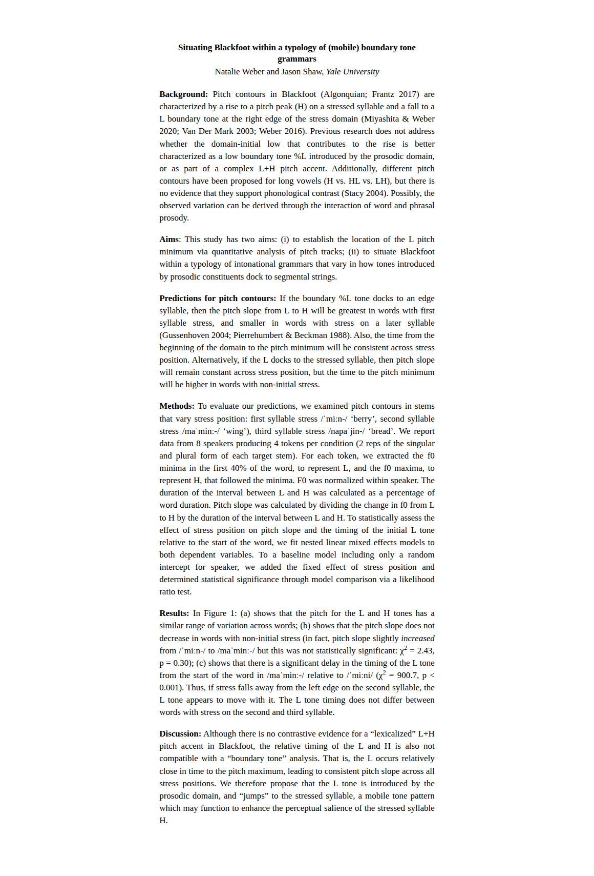Situating Blackfoot within a typology of (mobile) boundary tone grammars
Natalie Weber and Jason Shaw, Yale University
Background: Pitch contours in Blackfoot (Algonquian; Frantz 2017) are characterized by a rise to a pitch peak (H) on a stressed syllable and a fall to a L boundary tone at the right edge of the stress domain (Miyashita & Weber 2020; Van Der Mark 2003; Weber 2016). Previous research does not address whether the domain-initial low that contributes to the rise is better characterized as a low boundary tone %L introduced by the prosodic domain, or as part of a complex L+H pitch accent. Additionally, different pitch contours have been proposed for long vowels (H vs. HL vs. LH), but there is no evidence that they support phonological contrast (Stacy 2004). Possibly, the observed variation can be derived through the interaction of word and phrasal prosody.
Aims: This study has two aims: (i) to establish the location of the L pitch minimum via quantitative analysis of pitch tracks; (ii) to situate Blackfoot within a typology of intonational grammars that vary in how tones introduced by prosodic constituents dock to segmental strings.
Predictions for pitch contours: If the boundary %L tone docks to an edge syllable, then the pitch slope from L to H will be greatest in words with first syllable stress, and smaller in words with stress on a later syllable (Gussenhoven 2004; Pierrehumbert & Beckman 1988). Also, the time from the beginning of the domain to the pitch minimum will be consistent across stress position. Alternatively, if the L docks to the stressed syllable, then pitch slope will remain constant across stress position, but the time to the pitch minimum will be higher in words with non-initial stress.
Methods: To evaluate our predictions, we examined pitch contours in stems that vary stress position: first syllable stress /ˈmiːn-/ ‘berry’, second syllable stress /maˈminː-/ ‘wing’), third syllable stress /napaˈjin-/ ‘bread’. We report data from 8 speakers producing 4 tokens per condition (2 reps of the singular and plural form of each target stem). For each token, we extracted the f0 minima in the first 40% of the word, to represent L, and the f0 maxima, to represent H, that followed the minima. F0 was normalized within speaker. The duration of the interval between L and H was calculated as a percentage of word duration. Pitch slope was calculated by dividing the change in f0 from L to H by the duration of the interval between L and H. To statistically assess the effect of stress position on pitch slope and the timing of the initial L tone relative to the start of the word, we fit nested linear mixed effects models to both dependent variables. To a baseline model including only a random intercept for speaker, we added the fixed effect of stress position and determined statistical significance through model comparison via a likelihood ratio test.
Results: In Figure 1: (a) shows that the pitch for the L and H tones has a similar range of variation across words; (b) shows that the pitch slope does not decrease in words with non-initial stress (in fact, pitch slope slightly increased from /ˈmiːn-/ to /maˈminː-/ but this was not statistically significant: χ2 = 2.43, p = 0.30); (c) shows that there is a significant delay in the timing of the L tone from the start of the word in /maˈminː-/ relative to /ˈmiːni/ (χ2 = 900.7, p < 0.001). Thus, if stress falls away from the left edge on the second syllable, the L tone appears to move with it. The L tone timing does not differ between words with stress on the second and third syllable.
Discussion: Although there is no contrastive evidence for a “lexicalized” L+H pitch accent in Blackfoot, the relative timing of the L and H is also not compatible with a “boundary tone” analysis. That is, the L occurs relatively close in time to the pitch maximum, leading to consistent pitch slope across all stress positions. We therefore propose that the L tone is introduced by the prosodic domain, and “jumps” to the stressed syllable, a mobile tone pattern which may function to enhance the perceptual salience of the stressed syllable H.